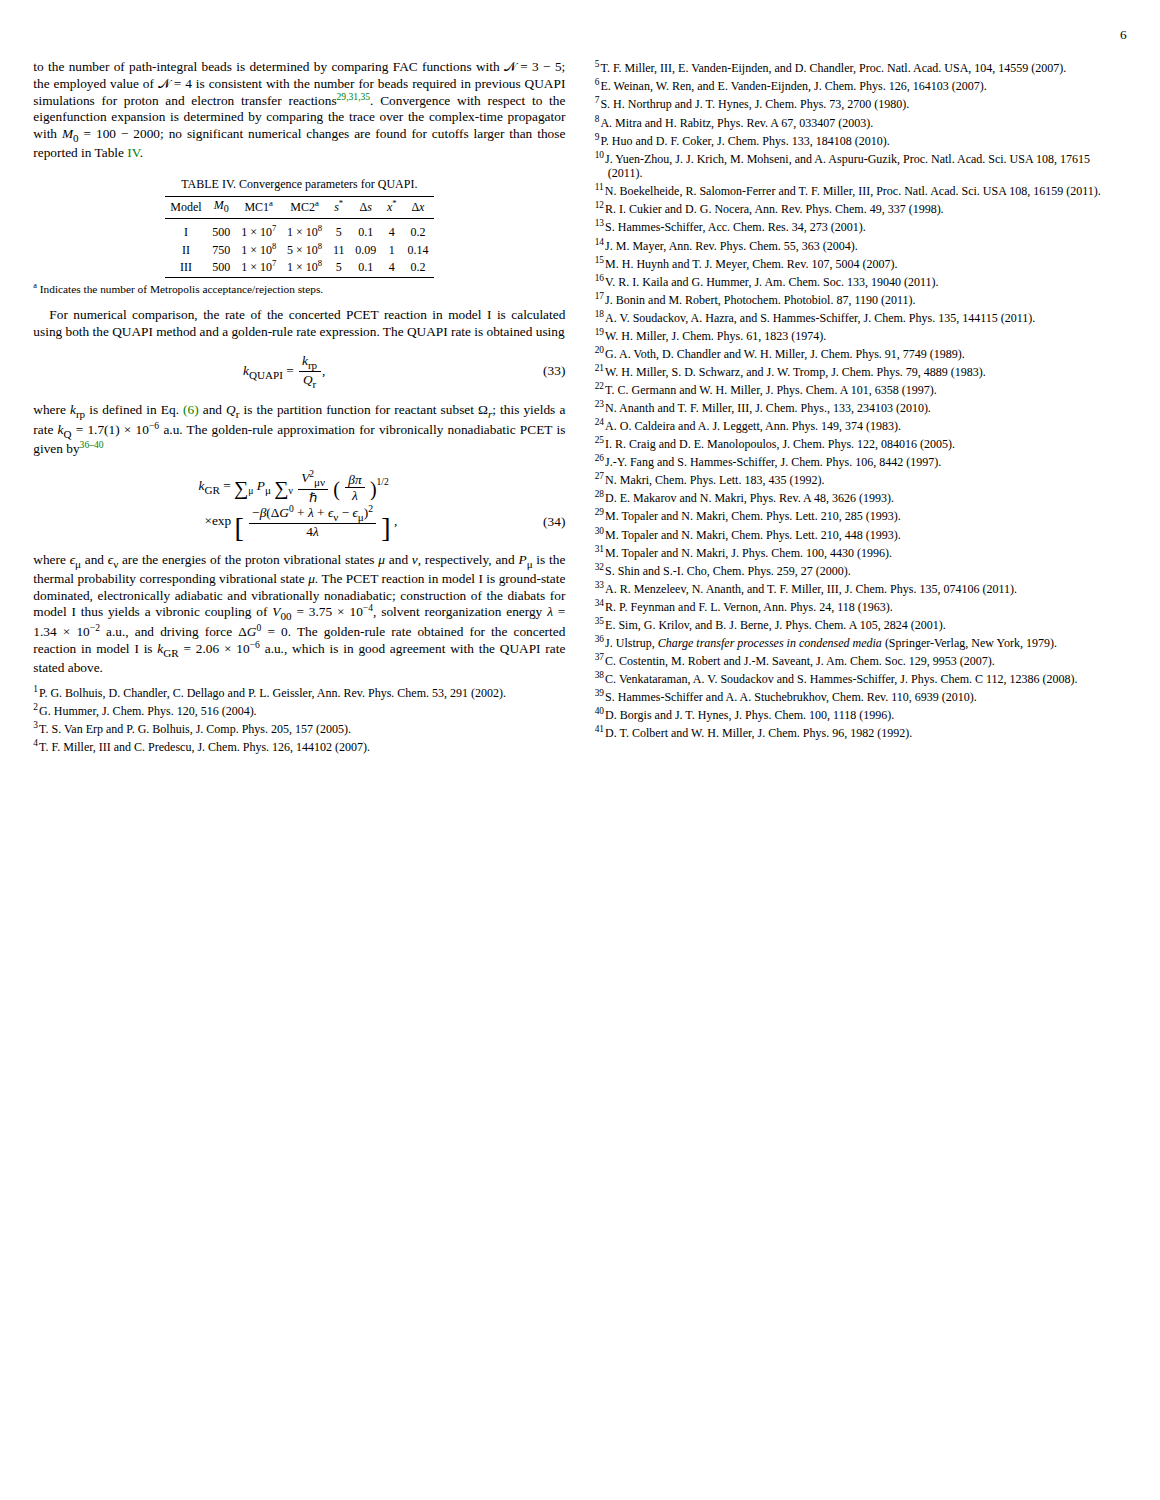6
to the number of path-integral beads is determined by comparing FAC functions with 𝒩 = 3 − 5; the employed value of 𝒩 = 4 is consistent with the number for beads required in previous QUAPI simulations for proton and electron transfer reactions29,31,35. Convergence with respect to the eigenfunction expansion is determined by comparing the trace over the complex-time propagator with M0 = 100 − 2000; no significant numerical changes are found for cutoffs larger than those reported in Table IV.
TABLE IV. Convergence parameters for QUAPI.
| Model | M 0 | MC1 a | MC2 a | s * | Δ s | x * | Δ x |
| --- | --- | --- | --- | --- | --- | --- | --- |
| I | 500 | 1 × 10 7 | 1 × 10 8 | 5 | 0.1 | 4 | 0.2 |
| II | 750 | 1 × 10 8 | 5 × 10 8 | 11 | 0.09 | 1 | 0.14 |
| III | 500 | 1 × 10 7 | 1 × 10 8 | 5 | 0.1 | 4 | 0.2 |
a Indicates the number of Metropolis acceptance/rejection steps.
For numerical comparison, the rate of the concerted PCET reaction in model I is calculated using both the QUAPI method and a golden-rule rate expression. The QUAPI rate is obtained using
kQUAPI = krp Qr,
(33)
where krp is defined in Eq. (6) and Qr is the partition function for reactant subset Ωr; this yields a rate kQ = 1.7(1) × 10−6 a.u. The golden-rule approximation for vibronically nonadiabatic PCET is given by36–40
kGR = ∑μ Pμ ∑ν V2μν ℏ ( βπ λ )1/2
×exp [ −β(ΔG0 + λ + ϵν − ϵμ)24λ ] ,
(34)
where ϵμ and ϵν are the energies of the proton vibrational states μ and ν, respectively, and Pμ is the thermal probability corresponding vibrational state μ. The PCET reaction in model I is ground-state dominated, electronically adiabatic and vibrationally nonadiabatic; construction of the diabats for model I thus yields a vibronic coupling of V00 = 3.75 × 10−4, solvent reorganization energy λ = 1.34 × 10−2 a.u., and driving force ΔG0 = 0. The golden-rule rate obtained for the concerted reaction in model I is kGR = 2.06 × 10−6 a.u., which is in good agreement with the QUAPI rate stated above.
1 P. G. Bolhuis, D. Chandler, C. Dellago and P. L. Geissler, Ann. Rev. Phys. Chem. 53, 291 (2002).
2 G. Hummer, J. Chem. Phys. 120, 516 (2004).
3 T. S. Van Erp and P. G. Bolhuis, J. Comp. Phys. 205, 157 (2005).
4 T. F. Miller, III and C. Predescu, J. Chem. Phys. 126, 144102 (2007).
5 T. F. Miller, III, E. Vanden-Eijnden, and D. Chandler, Proc. Natl. Acad. USA, 104, 14559 (2007).
6 E. Weinan, W. Ren, and E. Vanden-Eijnden, J. Chem. Phys. 126, 164103 (2007).
7 S. H. Northrup and J. T. Hynes, J. Chem. Phys. 73, 2700 (1980).
8 A. Mitra and H. Rabitz, Phys. Rev. A 67, 033407 (2003).
9 P. Huo and D. F. Coker, J. Chem. Phys. 133, 184108 (2010).
10 J. Yuen-Zhou, J. J. Krich, M. Mohseni, and A. Aspuru-Guzik, Proc. Natl. Acad. Sci. USA 108, 17615 (2011).
11 N. Boekelheide, R. Salomon-Ferrer and T. F. Miller, III, Proc. Natl. Acad. Sci. USA 108, 16159 (2011).
12 R. I. Cukier and D. G. Nocera, Ann. Rev. Phys. Chem. 49, 337 (1998).
13 S. Hammes-Schiffer, Acc. Chem. Res. 34, 273 (2001).
14 J. M. Mayer, Ann. Rev. Phys. Chem. 55, 363 (2004).
15 M. H. Huynh and T. J. Meyer, Chem. Rev. 107, 5004 (2007).
16 V. R. I. Kaila and G. Hummer, J. Am. Chem. Soc. 133, 19040 (2011).
17 J. Bonin and M. Robert, Photochem. Photobiol. 87, 1190 (2011).
18 A. V. Soudackov, A. Hazra, and S. Hammes-Schiffer, J. Chem. Phys. 135, 144115 (2011).
19 W. H. Miller, J. Chem. Phys. 61, 1823 (1974).
20 G. A. Voth, D. Chandler and W. H. Miller, J. Chem. Phys. 91, 7749 (1989).
21 W. H. Miller, S. D. Schwarz, and J. W. Tromp, J. Chem. Phys. 79, 4889 (1983).
22 T. C. Germann and W. H. Miller, J. Phys. Chem. A 101, 6358 (1997).
23 N. Ananth and T. F. Miller, III, J. Chem. Phys., 133, 234103 (2010).
24 A. O. Caldeira and A. J. Leggett, Ann. Phys. 149, 374 (1983).
25 I. R. Craig and D. E. Manolopoulos, J. Chem. Phys. 122, 084016 (2005).
26 J.-Y. Fang and S. Hammes-Schiffer, J. Chem. Phys. 106, 8442 (1997).
27 N. Makri, Chem. Phys. Lett. 183, 435 (1992).
28 D. E. Makarov and N. Makri, Phys. Rev. A 48, 3626 (1993).
29 M. Topaler and N. Makri, Chem. Phys. Lett. 210, 285 (1993).
30 M. Topaler and N. Makri, Chem. Phys. Lett. 210, 448 (1993).
31 M. Topaler and N. Makri, J. Phys. Chem. 100, 4430 (1996).
32 S. Shin and S.-I. Cho, Chem. Phys. 259, 27 (2000).
33 A. R. Menzeleev, N. Ananth, and T. F. Miller, III, J. Chem. Phys. 135, 074106 (2011).
34 R. P. Feynman and F. L. Vernon, Ann. Phys. 24, 118 (1963).
35 E. Sim, G. Krilov, and B. J. Berne, J. Phys. Chem. A 105, 2824 (2001).
36 J. Ulstrup, Charge transfer processes in condensed media (Springer-Verlag, New York, 1979).
37 C. Costentin, M. Robert and J.-M. Saveant, J. Am. Chem. Soc. 129, 9953 (2007).
38 C. Venkataraman, A. V. Soudackov and S. Hammes-Schiffer, J. Phys. Chem. C 112, 12386 (2008).
39 S. Hammes-Schiffer and A. A. Stuchebrukhov, Chem. Rev. 110, 6939 (2010).
40 D. Borgis and J. T. Hynes, J. Phys. Chem. 100, 1118 (1996).
41 D. T. Colbert and W. H. Miller, J. Chem. Phys. 96, 1982 (1992).